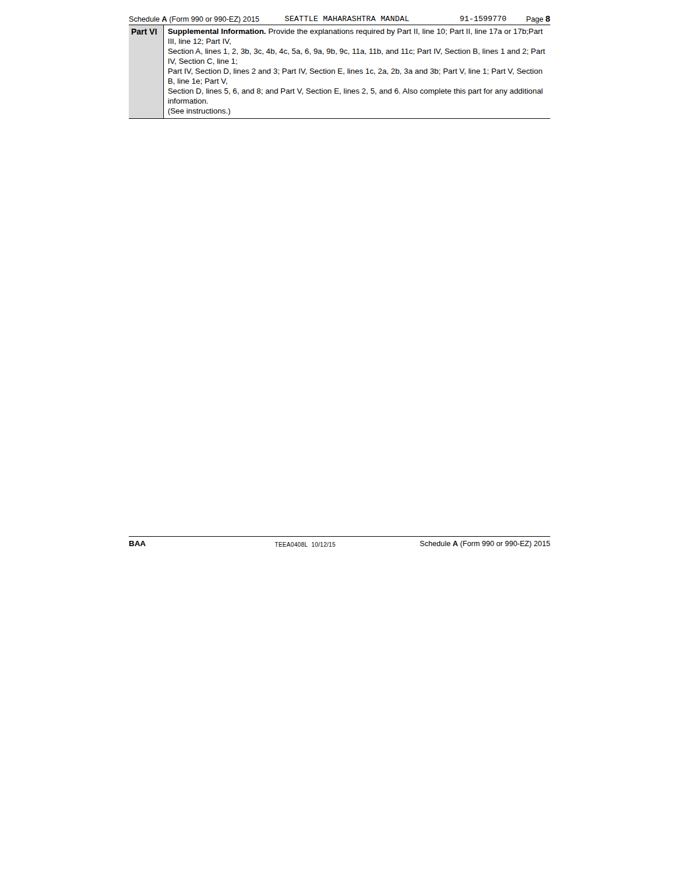Schedule A (Form 990 or 990-EZ) 2015
SEATTLE MAHARASHTRA MANDAL
91‑1599770
Page 8
Part VI
Supplemental Information. Provide the explanations required by Part II, line 10; Part II, line 17a or 17b;Part III, line 12; Part IV,
Section A, lines 1, 2, 3b, 3c, 4b, 4c, 5a, 6, 9a, 9b, 9c, 11a, 11b, and 11c; Part IV, Section B, lines 1 and 2; Part IV, Section C, line 1;
Part IV, Section D, lines 2 and 3; Part IV, Section E, lines 1c, 2a, 2b, 3a and 3b; Part V, line 1; Part V, Section B, line 1e; Part V,
Section D, lines 5, 6, and 8; and Part V, Section E, lines 2, 5, and 6. Also complete this part for any additional information.
(See instructions.)
BAA
TEEA0408L 10/12/15
Schedule A (Form 990 or 990-EZ) 2015